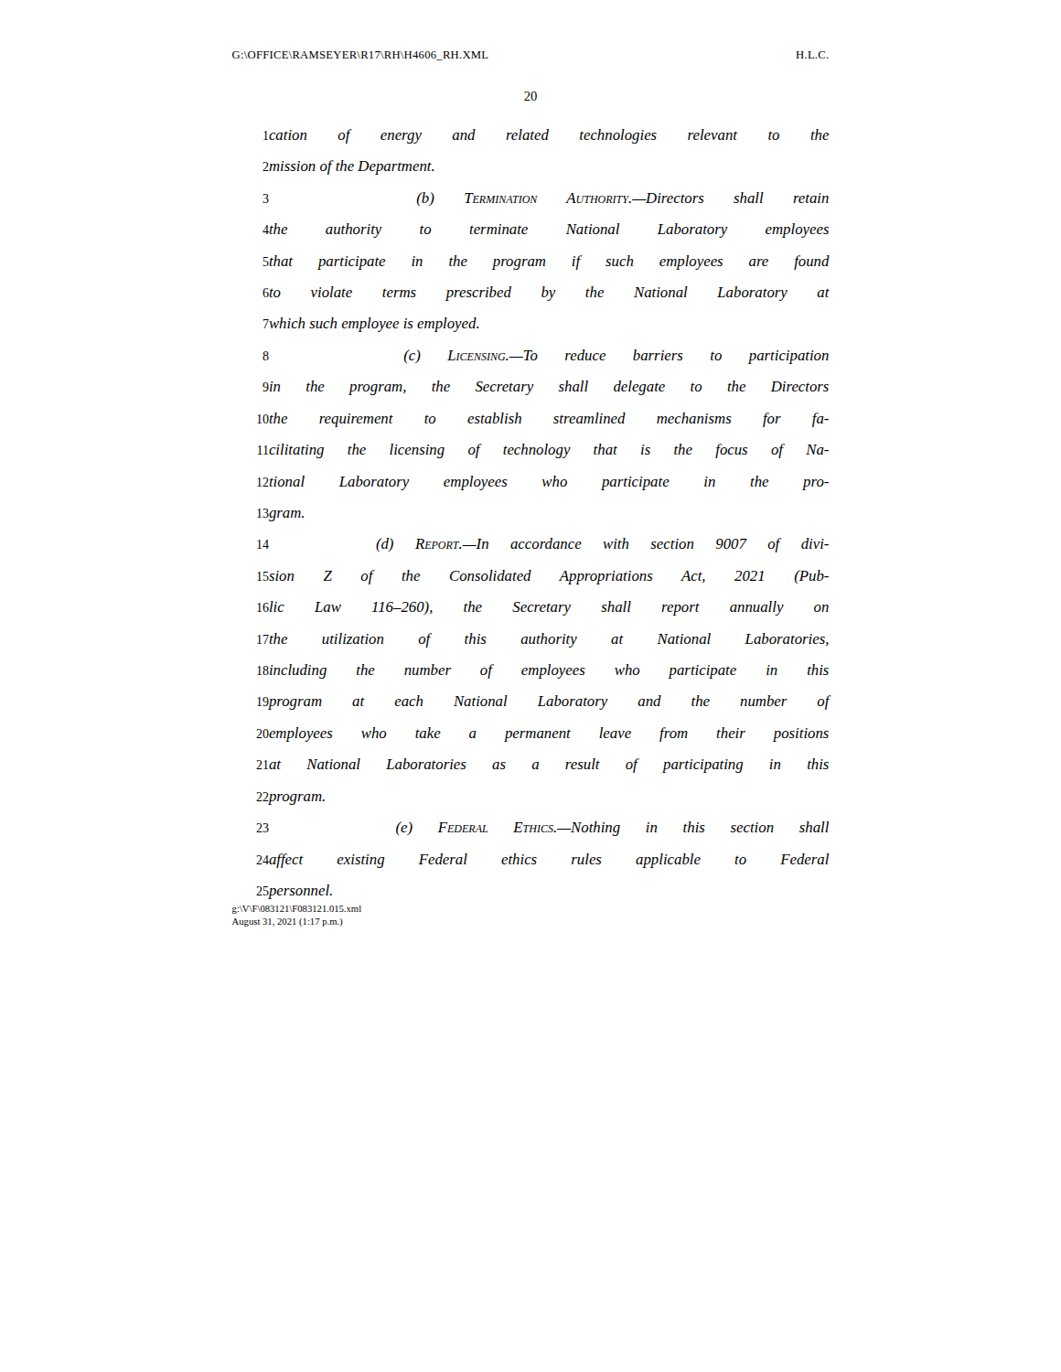G:\OFFICE\RAMSEYER\R17\RH\H4606_RH.XML
H.L.C.
20
| 1 | cation of energy and related technologies relevant to the |
| 2 | mission of the Department. |
| 3 | (b) Termination Authority. —Directors shall retain |
| 4 | the authority to terminate National Laboratory employees |
| 5 | that participate in the program if such employees are found |
| 6 | to violate terms prescribed by the National Laboratory at |
| 7 | which such employee is employed. |
| 8 | (c) Licensing. —To reduce barriers to participation |
| 9 | in the program, the Secretary shall delegate to the Directors |
| 10 | the requirement to establish streamlined mechanisms for fa- |
| 11 | cilitating the licensing of technology that is the focus of Na- |
| 12 | tional Laboratory employees who participate in the pro- |
| 13 | gram. |
| 14 | (d) Report. —In accordance with section 9007 of divi- |
| 15 | sion Z of the Consolidated Appropriations Act, 2021 (Pub- |
| 16 | lic Law 116–260), the Secretary shall report annually on |
| 17 | the utilization of this authority at National Laboratories, |
| 18 | including the number of employees who participate in this |
| 19 | program at each National Laboratory and the number of |
| 20 | employees who take a permanent leave from their positions |
| 21 | at National Laboratories as a result of participating in this |
| 22 | program. |
| 23 | (e) Federal Ethics. —Nothing in this section shall |
| 24 | affect existing Federal ethics rules applicable to Federal |
| 25 | personnel. |
g:\V\F\083121\F083121.015.xml
August 31, 2021 (1:17 p.m.)